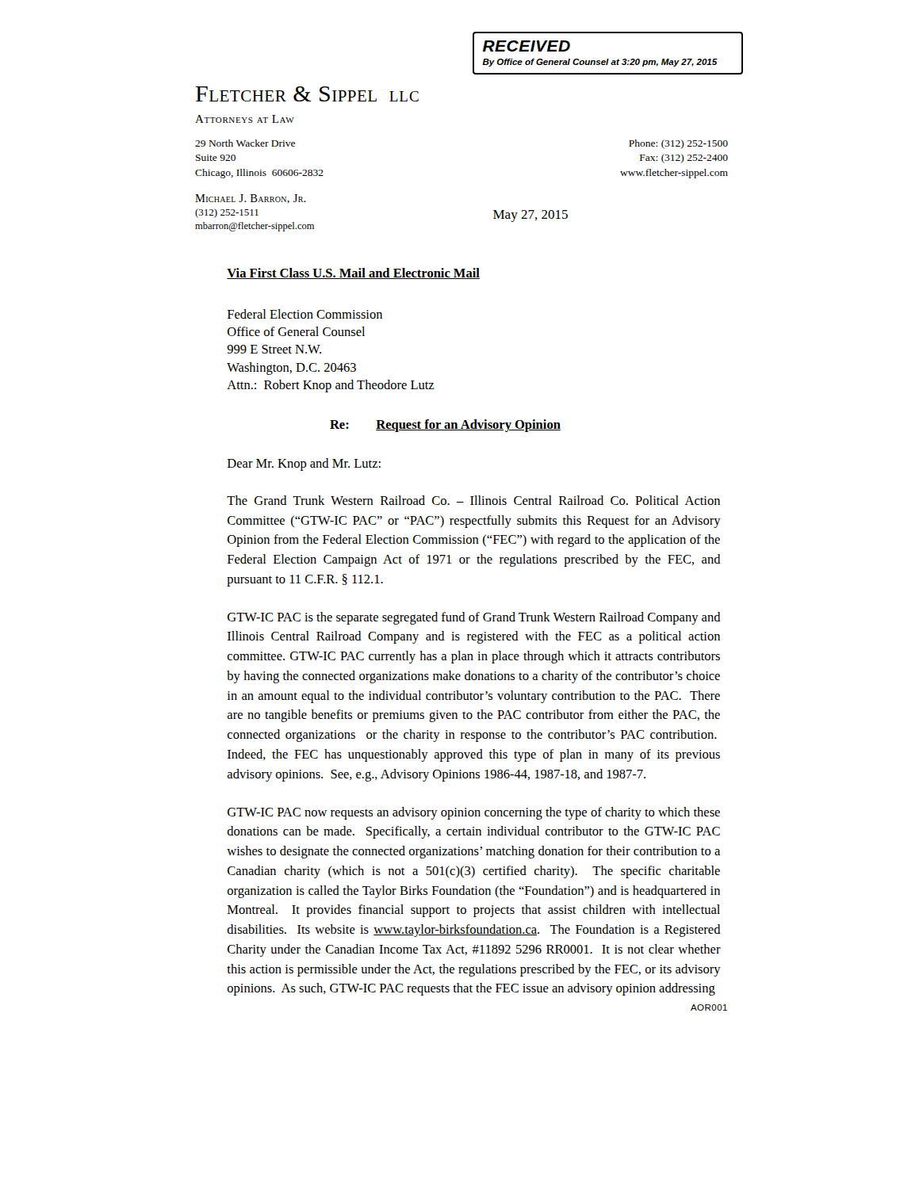RECEIVED
By Office of General Counsel at 3:20 pm, May 27, 2015
Fletcher & Sippel LLC
Attorneys at Law
29 North Wacker Drive
Suite 920
Chicago, Illinois 60606-2832
Phone: (312) 252-1500
Fax: (312) 252-2400
www.fletcher-sippel.com
Michael J. Barron, Jr.
(312) 252-1511
mbarron@fletcher-sippel.com
May 27, 2015
Via First Class U.S. Mail and Electronic Mail
Federal Election Commission
Office of General Counsel
999 E Street N.W.
Washington, D.C. 20463
Attn.: Robert Knop and Theodore Lutz
Re: Request for an Advisory Opinion
Dear Mr. Knop and Mr. Lutz:
The Grand Trunk Western Railroad Co. – Illinois Central Railroad Co. Political Action Committee (“GTW-IC PAC” or “PAC”) respectfully submits this Request for an Advisory Opinion from the Federal Election Commission (“FEC”) with regard to the application of the Federal Election Campaign Act of 1971 or the regulations prescribed by the FEC, and pursuant to 11 C.F.R. § 112.1.
GTW-IC PAC is the separate segregated fund of Grand Trunk Western Railroad Company and Illinois Central Railroad Company and is registered with the FEC as a political action committee. GTW-IC PAC currently has a plan in place through which it attracts contributors by having the connected organizations make donations to a charity of the contributor’s choice in an amount equal to the individual contributor’s voluntary contribution to the PAC. There are no tangible benefits or premiums given to the PAC contributor from either the PAC, the connected organizations or the charity in response to the contributor’s PAC contribution. Indeed, the FEC has unquestionably approved this type of plan in many of its previous advisory opinions. See, e.g., Advisory Opinions 1986-44, 1987-18, and 1987-7.
GTW-IC PAC now requests an advisory opinion concerning the type of charity to which these donations can be made. Specifically, a certain individual contributor to the GTW-IC PAC wishes to designate the connected organizations’ matching donation for their contribution to a Canadian charity (which is not a 501(c)(3) certified charity). The specific charitable organization is called the Taylor Birks Foundation (the “Foundation”) and is headquartered in Montreal. It provides financial support to projects that assist children with intellectual disabilities. Its website is www.taylor-birksfoundation.ca. The Foundation is a Registered Charity under the Canadian Income Tax Act, #11892 5296 RR0001. It is not clear whether this action is permissible under the Act, the regulations prescribed by the FEC, or its advisory opinions. As such, GTW-IC PAC requests that the FEC issue an advisory opinion addressing
AOR001